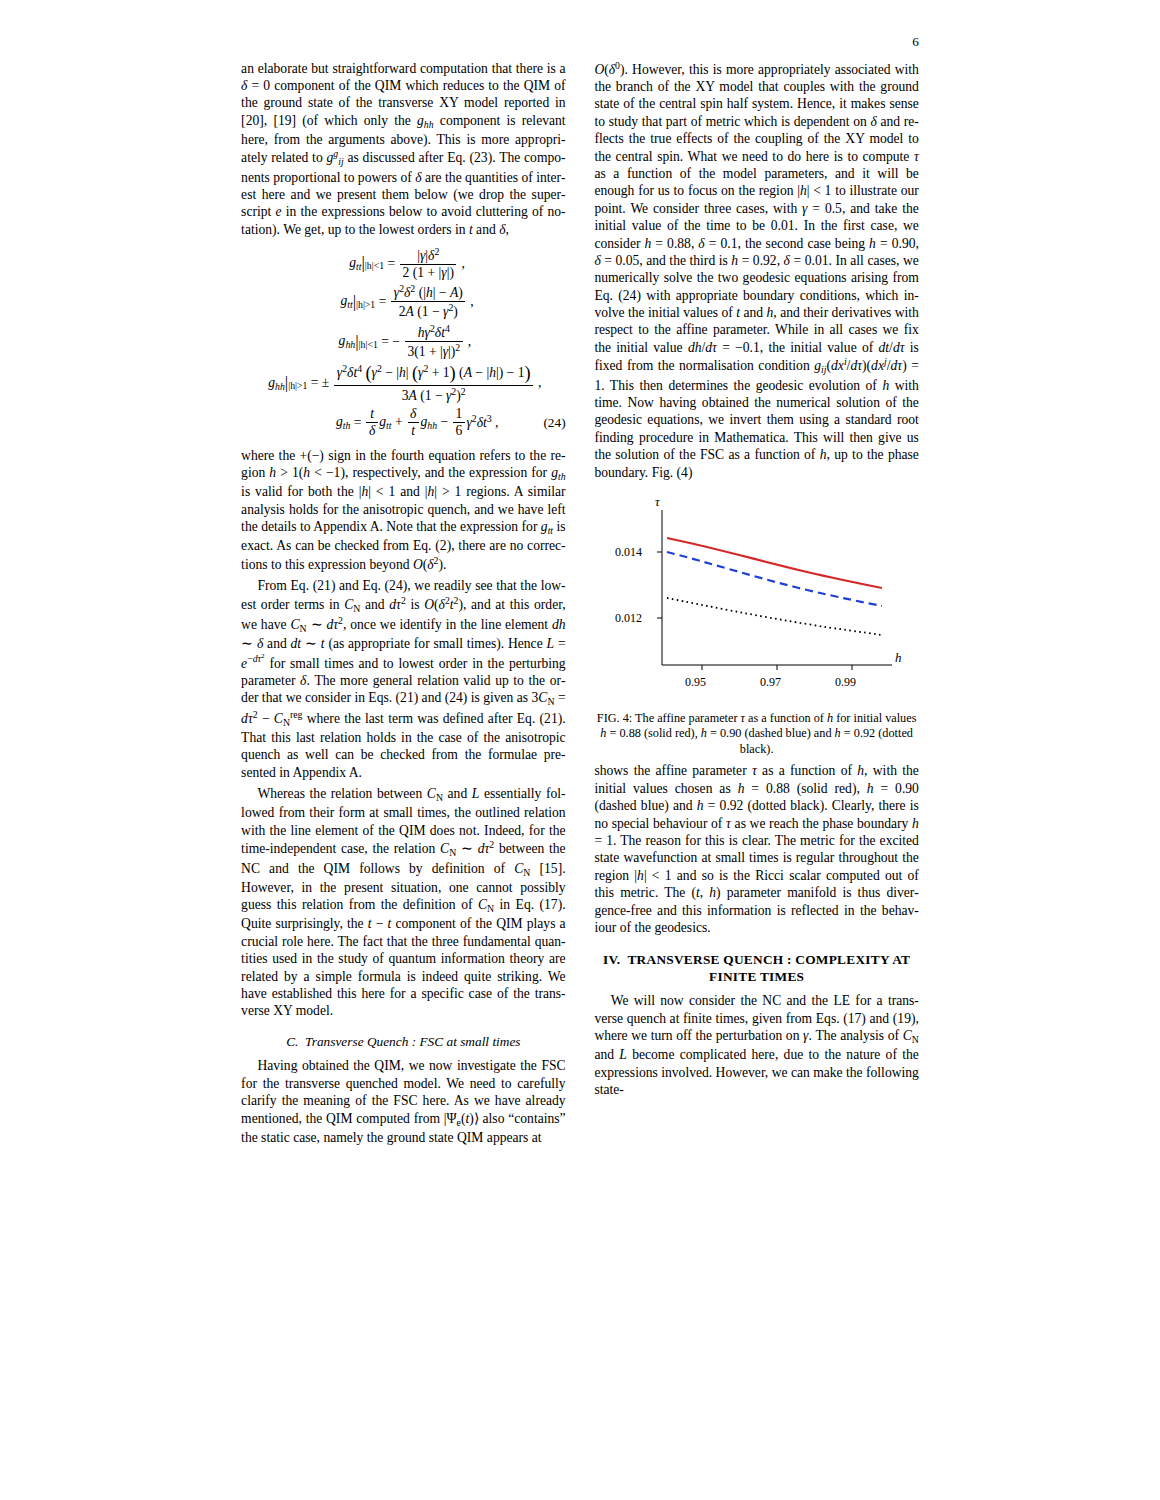6
an elaborate but straightforward computation that there is a δ = 0 component of the QIM which reduces to the QIM of the ground state of the transverse XY model reported in [20], [19] (of which only the ghh component is relevant here, from the arguments above). This is more appropriately related to ggij as discussed after Eq. (23). The components proportional to powers of δ are the quantities of interest here and we present them below (we drop the superscript e in the expressions below to avoid cluttering of notation). We get, up to the lowest orders in t and δ,
gtt||h|<1 = |γ|δ 22 (1 + |γ|) ,
gtt||h|>1 = γ 2 δ 2 (|h| − A) 2A (1 − γ 2) ,
ghh||h|<1 = − hγ 2 δt 43(1 + |γ|)2 ,
ghh||h|>1 = ± γ 2 δt 4 (γ 2 − |h| (γ 2 + 1) (A − |h|) − 1) 3A (1 − γ 2)2 ,
gth = tδ gtt + δt ghh − 16 γ 2 δt 3 , (24)
where the +(−) sign in the fourth equation refers to the region h > 1(h < −1), respectively, and the expression for gth is valid for both the |h| < 1 and |h| > 1 regions. A similar analysis holds for the anisotropic quench, and we have left the details to Appendix A. Note that the expression for gtt is exact. As can be checked from Eq. (2), there are no corrections to this expression beyond O(δ 2).
From Eq. (21) and Eq. (24), we readily see that the lowest order terms in CN and dτ 2 is O(δ 2 t 2), and at this order, we have CN ∼ dτ 2, once we identify in the line element dh ∼ δ and dt ∼ t (as appropriate for small times). Hence L = e−dτ 2 for small times and to lowest order in the perturbing parameter δ. The more general relation valid up to the order that we consider in Eqs. (21) and (24) is given as 3CN = dτ 2 − CNreg where the last term was defined after Eq. (21). That this last relation holds in the case of the anisotropic quench as well can be checked from the formulae presented in Appendix A.
Whereas the relation between CN and L essentially followed from their form at small times, the outlined relation with the line element of the QIM does not. Indeed, for the time-independent case, the relation CN ∼ dτ 2 between the NC and the QIM follows by definition of CN [15]. However, in the present situation, one cannot possibly guess this relation from the definition of CN in Eq. (17). Quite surprisingly, the t − t component of the QIM plays a crucial role here. The fact that the three fundamental quantities used in the study of quantum information theory are related by a simple formula is indeed quite striking. We have established this here for a specific case of the transverse XY model.
C. Transverse Quench : FSC at small times
Having obtained the QIM, we now investigate the FSC for the transverse quenched model. We need to carefully clarify the meaning of the FSC here. As we have already mentioned, the QIM computed from |Ψe(t)⟩ also “contains” the static case, namely the ground state QIM appears at
O(δ 0). However, this is more appropriately associated with the branch of the XY model that couples with the ground state of the central spin half system. Hence, it makes sense to study that part of metric which is dependent on δ and reflects the true effects of the coupling of the XY model to the central spin. What we need to do here is to compute τ as a function of the model parameters, and it will be enough for us to focus on the region |h| < 1 to illustrate our point. We consider three cases, with γ = 0.5, and take the initial value of the time to be 0.01. In the first case, we consider h = 0.88, δ = 0.1, the second case being h = 0.90, δ = 0.05, and the third is h = 0.92, δ = 0.01. In all cases, we numerically solve the two geodesic equations arising from Eq. (24) with appropriate boundary conditions, which involve the initial values of t and h, and their derivatives with respect to the affine parameter. While in all cases we fix the initial value dh/dτ = −0.1, the initial value of dt/dτ is fixed from the normalisation condition gij(dxi/dτ)(dxj/dτ) = 1. This then determines the geodesic evolution of h with time. Now having obtained the numerical solution of the geodesic equations, we invert them using a standard root finding procedure in Mathematica. This will then give us the solution of the FSC as a function of h, up to the phase boundary. Fig. (4)
τ h 0.014 0.012 0.95 0.97 0.99
FIG. 4: The affine parameter τ as a function of h for initial values h = 0.88 (solid red), h = 0.90 (dashed blue) and h = 0.92 (dotted black).
shows the affine parameter τ as a function of h, with the initial values chosen as h = 0.88 (solid red), h = 0.90 (dashed blue) and h = 0.92 (dotted black). Clearly, there is no special behaviour of τ as we reach the phase boundary h = 1. The reason for this is clear. The metric for the excited state wavefunction at small times is regular throughout the region |h| < 1 and so is the Ricci scalar computed out of this metric. The (t, h) parameter manifold is thus divergence-free and this information is reflected in the behaviour of the geodesics.
IV. TRANSVERSE QUENCH : COMPLEXITY AT
FINITE TIMES
We will now consider the NC and the LE for a transverse quench at finite times, given from Eqs. (17) and (19), where we turn off the perturbation on γ. The analysis of CN and L become complicated here, due to the nature of the expressions involved. However, we can make the following state-